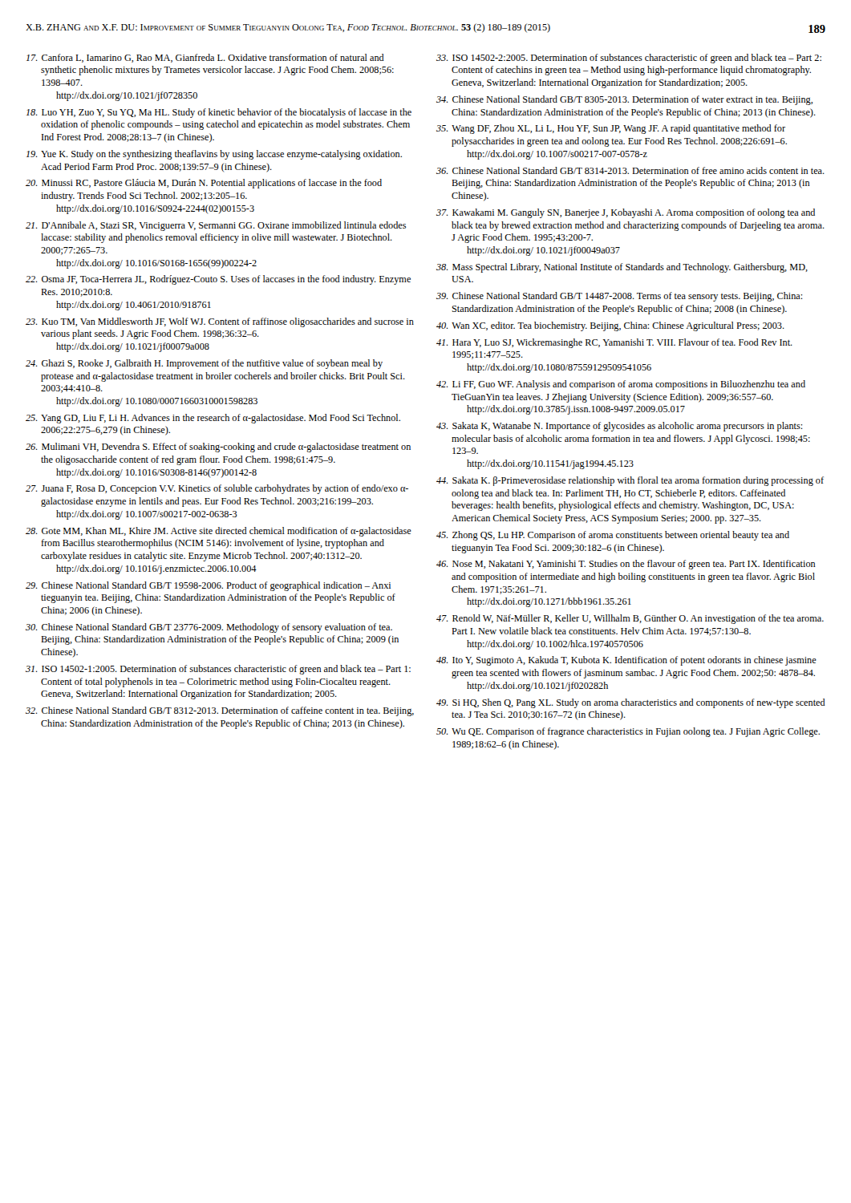189 X.B. ZHANG and X.F. DU: Improvement of Summer Tieguanyin Oolong Tea, Food Technol. Biotechnol. 53 (2) 180–189 (2015)
17. Canfora L, Iamarino G, Rao MA, Gianfreda L. Oxidative transformation of natural and synthetic phenolic mixtures by Trametes versicolor laccase. J Agric Food Chem. 2008;56: 1398–407. http://dx.doi.org/10.1021/jf0728350
18. Luo YH, Zuo Y, Su YQ, Ma HL. Study of kinetic behavior of the biocatalysis of laccase in the oxidation of phenolic compounds – using catechol and epicatechin as model substrates. Chem Ind Forest Prod. 2008;28:13–7 (in Chinese).
19. Yue K. Study on the synthesizing theaflavins by using laccase enzyme-catalysing oxidation. Acad Period Farm Prod Proc. 2008;139:57–9 (in Chinese).
20. Minussi RC, Pastore Gláucia M, Durán N. Potential applications of laccase in the food industry. Trends Food Sci Technol. 2002;13:205–16. http://dx.doi.org/10.1016/S0924-2244(02)00155-3
21. D'Annibale A, Stazi SR, Vinciguerra V, Sermanni GG. Oxirane immobilized lintinula edodes laccase: stability and phenolics removal efficiency in olive mill wastewater. J Biotechnol. 2000;77:265–73. http://dx.doi.org/ 10.1016/S0168-1656(99)00224-2
22. Osma JF, Toca-Herrera JL, Rodríguez-Couto S. Uses of laccases in the food industry. Enzyme Res. 2010;2010:8. http://dx.doi.org/ 10.4061/2010/918761
23. Kuo TM, Van Middlesworth JF, Wolf WJ. Content of raffinose oligosaccharides and sucrose in various plant seeds. J Agric Food Chem. 1998;36:32–6. http://dx.doi.org/ 10.1021/jf00079a008
24. Ghazi S, Rooke J, Galbraith H. Improvement of the nutfitive value of soybean meal by protease and α-galactosidase treatment in broiler cocherels and broiler chicks. Brit Poult Sci. 2003;44:410–8. http://dx.doi.org/ 10.1080/00071660310001598283
25. Yang GD, Liu F, Li H. Advances in the research of α-galactosidase. Mod Food Sci Technol. 2006;22:275–6,279 (in Chinese).
26. Mulimani VH, Devendra S. Effect of soaking-cooking and crude α-galactosidase treatment on the oligosaccharide content of red gram flour. Food Chem. 1998;61:475–9. http://dx.doi.org/ 10.1016/S0308-8146(97)00142-8
27. Juana F, Rosa D, Concepcion V.V. Kinetics of soluble carbohydrates by action of endo/exo α-galactosidase enzyme in lentils and peas. Eur Food Res Technol. 2003;216:199–203. http://dx.doi.org/ 10.1007/s00217-002-0638-3
28. Gote MM, Khan ML, Khire JM. Active site directed chemical modification of α-galactosidase from Bacillus stearothermophilus (NCIM 5146): involvement of lysine, tryptophan and carboxylate residues in catalytic site. Enzyme Microb Technol. 2007;40:1312–20. http://dx.doi.org/ 10.1016/j.enzmictec.2006.10.004
29. Chinese National Standard GB/T 19598-2006. Product of geographical indication – Anxi tieguanyin tea. Beijing, China: Standardization Administration of the People's Republic of China; 2006 (in Chinese).
30. Chinese National Standard GB/T 23776-2009. Methodology of sensory evaluation of tea. Beijing, China: Standardization Administration of the People's Republic of China; 2009 (in Chinese).
31. ISO 14502-1:2005. Determination of substances characteristic of green and black tea – Part 1: Content of total polyphenols in tea – Colorimetric method using Folin-Ciocalteu reagent. Geneva, Switzerland: International Organization for Standardization; 2005.
32. Chinese National Standard GB/T 8312-2013. Determination of caffeine content in tea. Beijing, China: Standardization Administration of the People's Republic of China; 2013 (in Chinese).
33. ISO 14502-2:2005. Determination of substances characteristic of green and black tea – Part 2: Content of catechins in green tea – Method using high-performance liquid chromatography. Geneva, Switzerland: International Organization for Standardization; 2005.
34. Chinese National Standard GB/T 8305-2013. Determination of water extract in tea. Beijing, China: Standardization Administration of the People's Republic of China; 2013 (in Chinese).
35. Wang DF, Zhou XL, Li L, Hou YF, Sun JP, Wang JF. A rapid quantitative method for polysaccharides in green tea and oolong tea. Eur Food Res Technol. 2008;226:691–6. http://dx.doi.org/ 10.1007/s00217-007-0578-z
36. Chinese National Standard GB/T 8314-2013. Determination of free amino acids content in tea. Beijing, China: Standardization Administration of the People's Republic of China; 2013 (in Chinese).
37. Kawakami M. Ganguly SN, Banerjee J, Kobayashi A. Aroma composition of oolong tea and black tea by brewed extraction method and characterizing compounds of Darjeeling tea aroma. J Agric Food Chem. 1995;43:200-7. http://dx.doi.org/ 10.1021/jf00049a037
38. Mass Spectral Library, National Institute of Standards and Technology. Gaithersburg, MD, USA.
39. Chinese National Standard GB/T 14487-2008. Terms of tea sensory tests. Beijing, China: Standardization Administration of the People's Republic of China; 2008 (in Chinese).
40. Wan XC, editor. Tea biochemistry. Beijing, China: Chinese Agricultural Press; 2003.
41. Hara Y, Luo SJ, Wickremasinghe RC, Yamanishi T. VIII. Flavour of tea. Food Rev Int. 1995;11:477–525. http://dx.doi.org/10.1080/87559129509541056
42. Li FF, Guo WF. Analysis and comparison of aroma compositions in Biluozhenzhu tea and TieGuanYin tea leaves. J Zhejiang University (Science Edition). 2009;36:557–60. http://dx.doi.org/10.3785/j.issn.1008-9497.2009.05.017
43. Sakata K, Watanabe N. Importance of glycosides as alcoholic aroma precursors in plants: molecular basis of alcoholic aroma formation in tea and flowers. J Appl Glycosci. 1998;45: 123–9. http://dx.doi.org/10.11541/jag1994.45.123
44. Sakata K. β-Primeverosidase relationship with floral tea aroma formation during processing of oolong tea and black tea. In: Parliment TH, Ho CT, Schieberle P, editors. Caffeinated beverages: health benefits, physiological effects and chemistry. Washington, DC, USA: American Chemical Society Press, ACS Symposium Series; 2000. pp. 327–35.
45. Zhong QS, Lu HP. Comparison of aroma constituents between oriental beauty tea and tieguanyin Tea Food Sci. 2009;30:182–6 (in Chinese).
46. Nose M, Nakatani Y, Yaminishi T. Studies on the flavour of green tea. Part IX. Identification and composition of intermediate and high boiling constituents in green tea flavor. Agric Biol Chem. 1971;35:261–71. http://dx.doi.org/10.1271/bbb1961.35.261
47. Renold W, Näf-Müller R, Keller U, Willhalm B, Günther O. An investigation of the tea aroma. Part I. New volatile black tea constituents. Helv Chim Acta. 1974;57:130–8. http://dx.doi.org/ 10.1002/hlca.19740570506
48. Ito Y, Sugimoto A, Kakuda T, Kubota K. Identification of potent odorants in chinese jasmine green tea scented with flowers of jasminum sambac. J Agric Food Chem. 2002;50: 4878–84. http://dx.doi.org/10.1021/jf020282h
49. Si HQ, Shen Q, Pang XL. Study on aroma characteristics and components of new-type scented tea. J Tea Sci. 2010;30:167–72 (in Chinese).
50. Wu QE. Comparison of fragrance characteristics in Fujian oolong tea. J Fujian Agric College. 1989;18:62–6 (in Chinese).